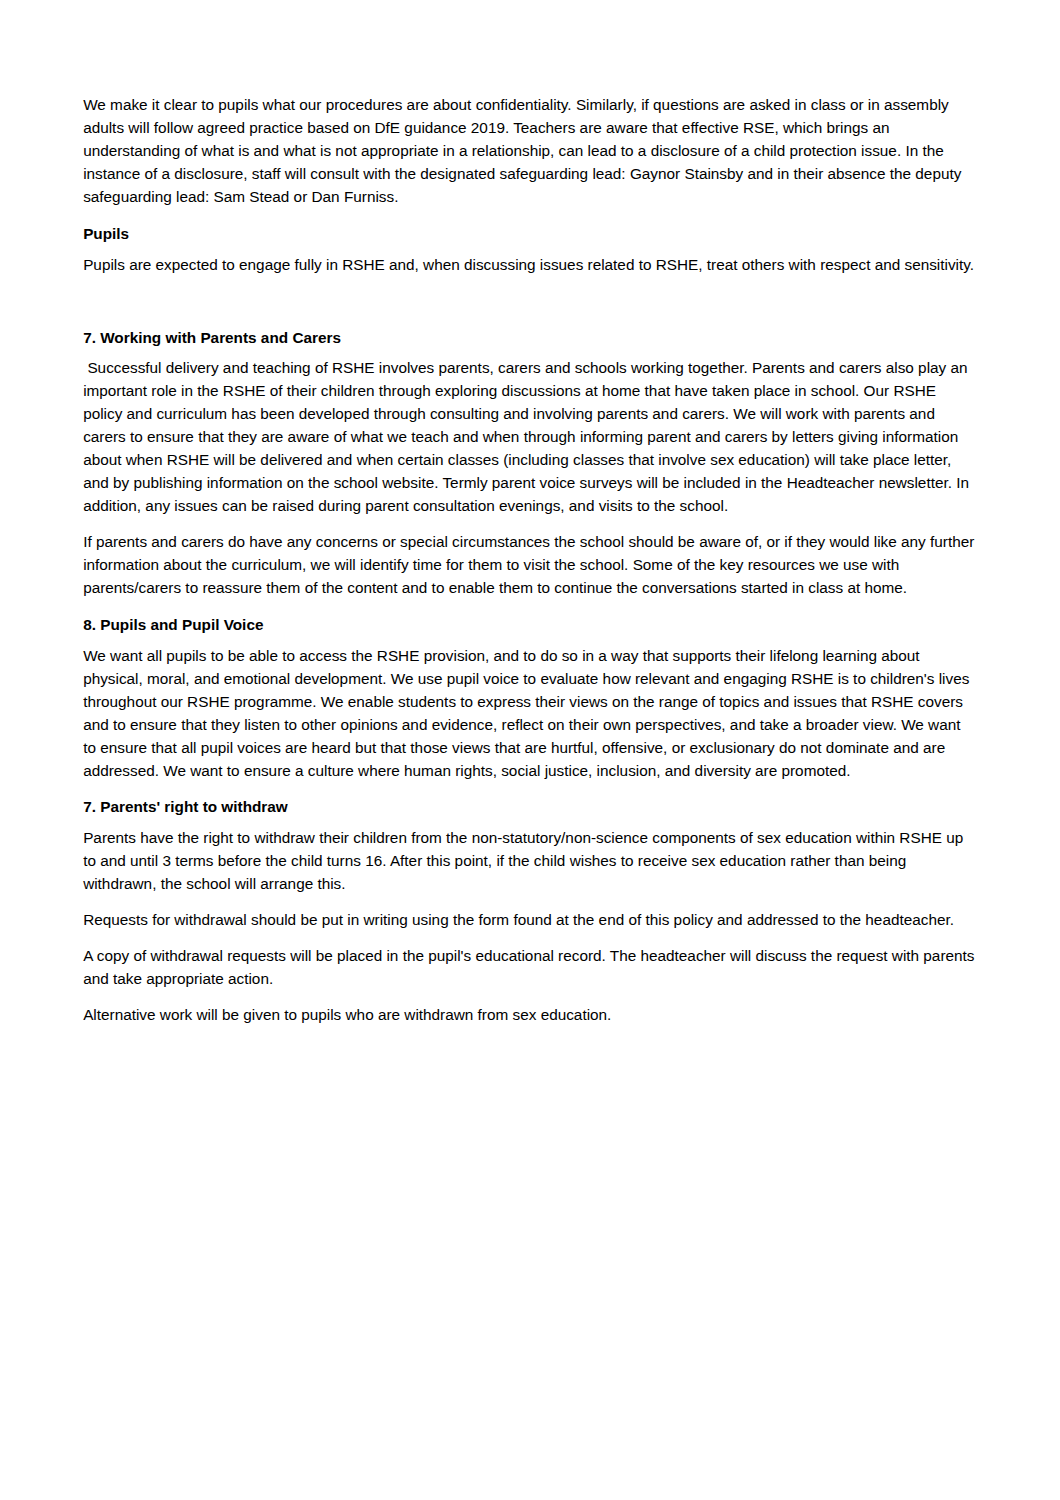We make it clear to pupils what our procedures are about confidentiality. Similarly, if questions are asked in class or in assembly adults will follow agreed practice based on DfE guidance 2019. Teachers are aware that effective RSE, which brings an understanding of what is and what is not appropriate in a relationship, can lead to a disclosure of a child protection issue. In the instance of a disclosure, staff will consult with the designated safeguarding lead: Gaynor Stainsby and in their absence the deputy safeguarding lead: Sam Stead or Dan Furniss.
Pupils
Pupils are expected to engage fully in RSHE and, when discussing issues related to RSHE, treat others with respect and sensitivity.
7. Working with Parents and Carers
Successful delivery and teaching of RSHE involves parents, carers and schools working together. Parents and carers also play an important role in the RSHE of their children through exploring discussions at home that have taken place in school. Our RSHE policy and curriculum has been developed through consulting and involving parents and carers. We will work with parents and carers to ensure that they are aware of what we teach and when through informing parent and carers by letters giving information about when RSHE will be delivered and when certain classes (including classes that involve sex education) will take place letter, and by publishing information on the school website. Termly parent voice surveys will be included in the Headteacher newsletter. In addition, any issues can be raised during parent consultation evenings, and visits to the school.
If parents and carers do have any concerns or special circumstances the school should be aware of, or if they would like any further information about the curriculum, we will identify time for them to visit the school. Some of the key resources we use with parents/carers to reassure them of the content and to enable them to continue the conversations started in class at home.
8. Pupils and Pupil Voice
We want all pupils to be able to access the RSHE provision, and to do so in a way that supports their lifelong learning about physical, moral, and emotional development. We use pupil voice to evaluate how relevant and engaging RSHE is to children's lives throughout our RSHE programme. We enable students to express their views on the range of topics and issues that RSHE covers and to ensure that they listen to other opinions and evidence, reflect on their own perspectives, and take a broader view. We want to ensure that all pupil voices are heard but that those views that are hurtful, offensive, or exclusionary do not dominate and are addressed. We want to ensure a culture where human rights, social justice, inclusion, and diversity are promoted.
7. Parents' right to withdraw
Parents have the right to withdraw their children from the non-statutory/non-science components of sex education within RSHE up to and until 3 terms before the child turns 16. After this point, if the child wishes to receive sex education rather than being withdrawn, the school will arrange this.
Requests for withdrawal should be put in writing using the form found at the end of this policy and addressed to the headteacher.
A copy of withdrawal requests will be placed in the pupil's educational record. The headteacher will discuss the request with parents and take appropriate action.
Alternative work will be given to pupils who are withdrawn from sex education.